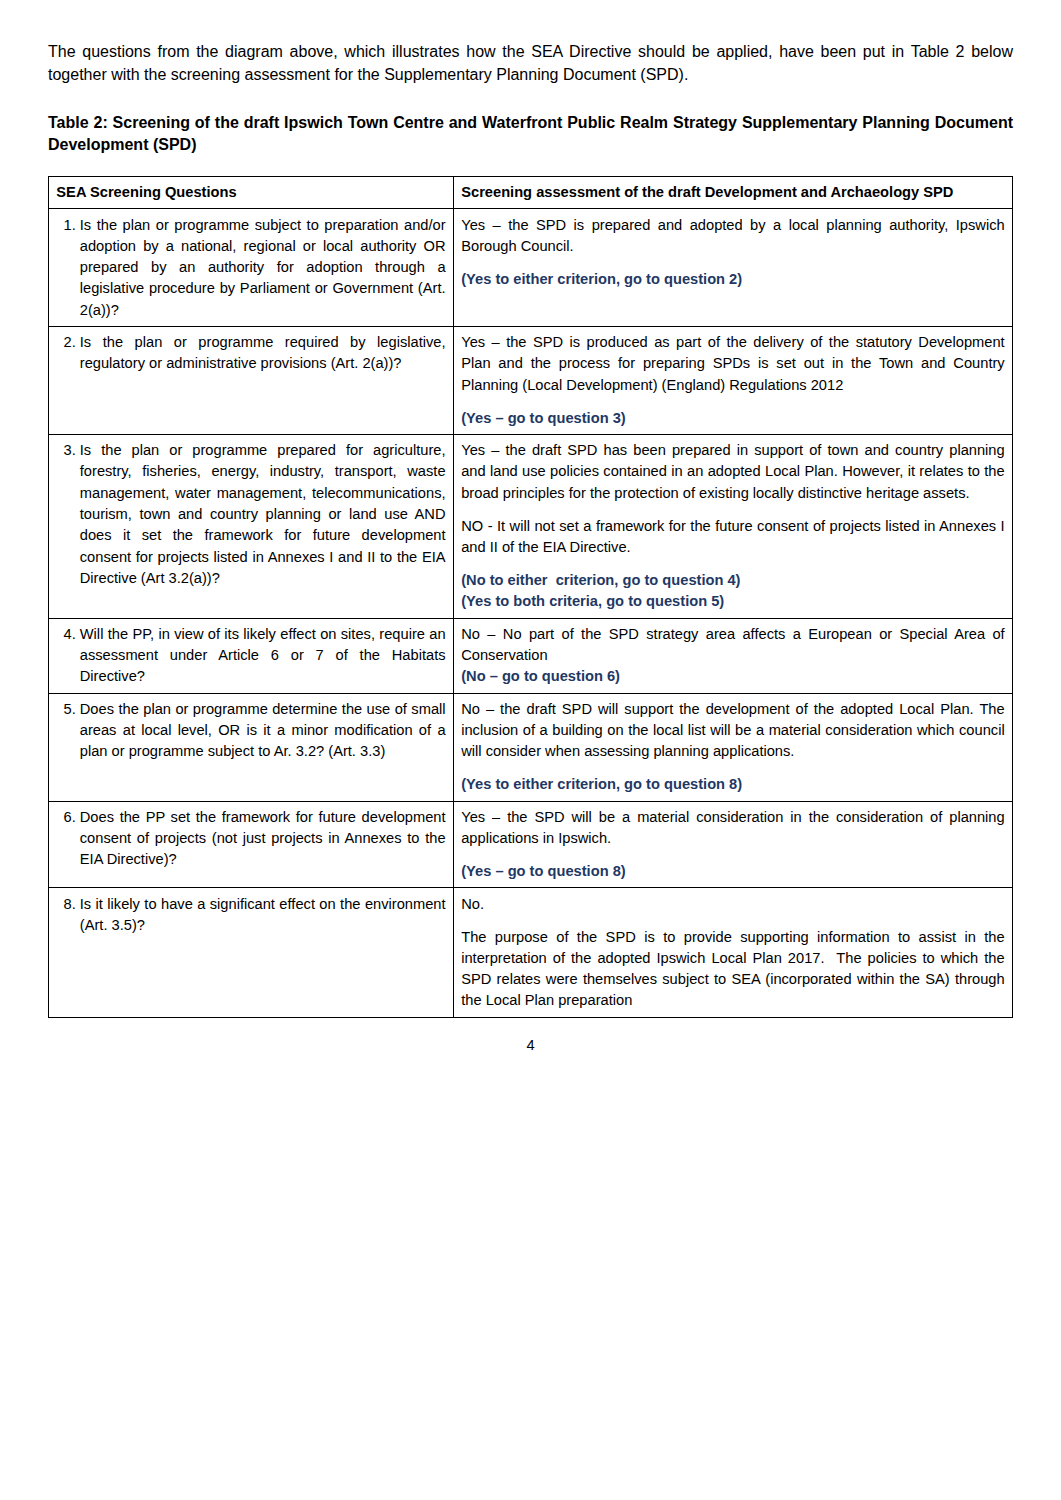The questions from the diagram above, which illustrates how the SEA Directive should be applied, have been put in Table 2 below together with the screening assessment for the Supplementary Planning Document (SPD).
Table 2: Screening of the draft Ipswich Town Centre and Waterfront Public Realm Strategy Supplementary Planning Document Development (SPD)
| SEA Screening Questions | Screening assessment of the draft Development and Archaeology SPD |
| --- | --- |
| Is the plan or programme subject to preparation and/or adoption by a national, regional or local authority OR prepared by an authority for adoption through a legislative procedure by Parliament or Government (Art. 2(a))? | Yes – the SPD is prepared and adopted by a local planning authority, Ipswich Borough Council. (Yes to either criterion, go to question 2) |
| Is the plan or programme required by legislative, regulatory or administrative provisions (Art. 2(a))? | Yes – the SPD is produced as part of the delivery of the statutory Development Plan and the process for preparing SPDs is set out in the Town and Country Planning (Local Development) (England) Regulations 2012 (Yes – go to question 3) |
| Is the plan or programme prepared for agriculture, forestry, fisheries, energy, industry, transport, waste management, water management, telecommunications, tourism, town and country planning or land use AND does it set the framework for future development consent for projects listed in Annexes I and II to the EIA Directive (Art 3.2(a))? | Yes – the draft SPD has been prepared in support of town and country planning and land use policies contained in an adopted Local Plan. However, it relates to the broad principles for the protection of existing locally distinctive heritage assets. NO - It will not set a framework for the future consent of projects listed in Annexes I and II of the EIA Directive. (No to either criterion, go to question 4) (Yes to both criteria, go to question 5) |
| Will the PP, in view of its likely effect on sites, require an assessment under Article 6 or 7 of the Habitats Directive? | No – No part of the SPD strategy area affects a European or Special Area of Conservation (No – go to question 6) |
| Does the plan or programme determine the use of small areas at local level, OR is it a minor modification of a plan or programme subject to Ar. 3.2? (Art. 3.3) | No – the draft SPD will support the development of the adopted Local Plan. The inclusion of a building on the local list will be a material consideration which council will consider when assessing planning applications. (Yes to either criterion, go to question 8) |
| Does the PP set the framework for future development consent of projects (not just projects in Annexes to the EIA Directive)? | Yes – the SPD will be a material consideration in the consideration of planning applications in Ipswich. (Yes – go to question 8) |
| Is it likely to have a significant effect on the environment (Art. 3.5)? | No. The purpose of the SPD is to provide supporting information to assist in the interpretation of the adopted Ipswich Local Plan 2017. The policies to which the SPD relates were themselves subject to SEA (incorporated within the SA) through the Local Plan preparation |
4